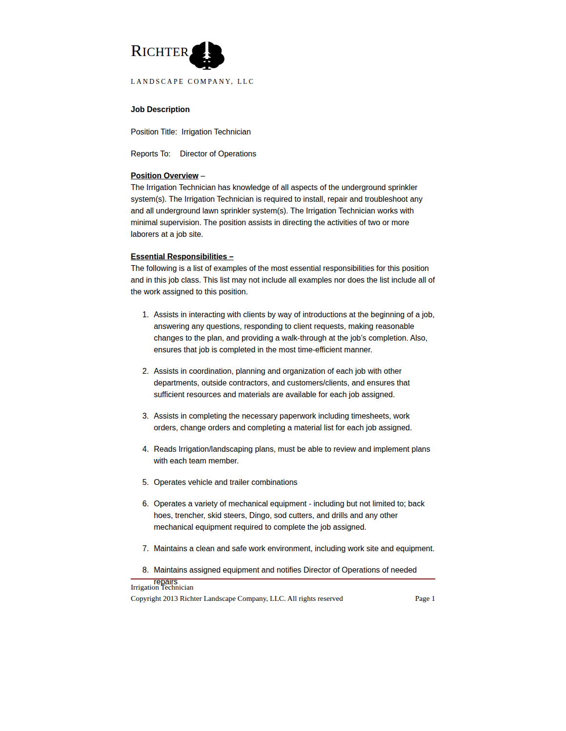RICHTER
LANDSCAPE COMPANY, LLC
Job Description
Position Title: Irrigation Technician
Reports To: Director of Operations
Position Overview
–
The Irrigation Technician has knowledge of all aspects of the underground sprinkler system(s). The Irrigation Technician is required to install, repair and troubleshoot any and all underground lawn sprinkler system(s). The Irrigation Technician works with minimal supervision. The position assists in directing the activities of two or more laborers at a job site.
Essential Responsibilities –
The following is a list of examples of the most essential responsibilities for this position and in this job class. This list may not include all examples nor does the list include all of the work assigned to this position.
Assists in interacting with clients by way of introductions at the beginning of a job, answering any questions, responding to client requests, making reasonable changes to the plan, and providing a walk-through at the job’s completion. Also, ensures that job is completed in the most time-efficient manner.
Assists in coordination, planning and organization of each job with other departments, outside contractors, and customers/clients, and ensures that sufficient resources and materials are available for each job assigned.
Assists in completing the necessary paperwork including timesheets, work orders, change orders and completing a material list for each job assigned.
Reads Irrigation/landscaping plans, must be able to review and implement plans with each team member.
Operates vehicle and trailer combinations
Operates a variety of mechanical equipment - including but not limited to; back hoes, trencher, skid steers, Dingo, sod cutters, and drills and any other mechanical equipment required to complete the job assigned.
Maintains a clean and safe work environment, including work site and equipment.
Maintains assigned equipment and notifies Director of Operations of needed repairs
Irrigation Technician
Copyright 2013 Richter Landscape Company, LLC. All rights reserved Page 1